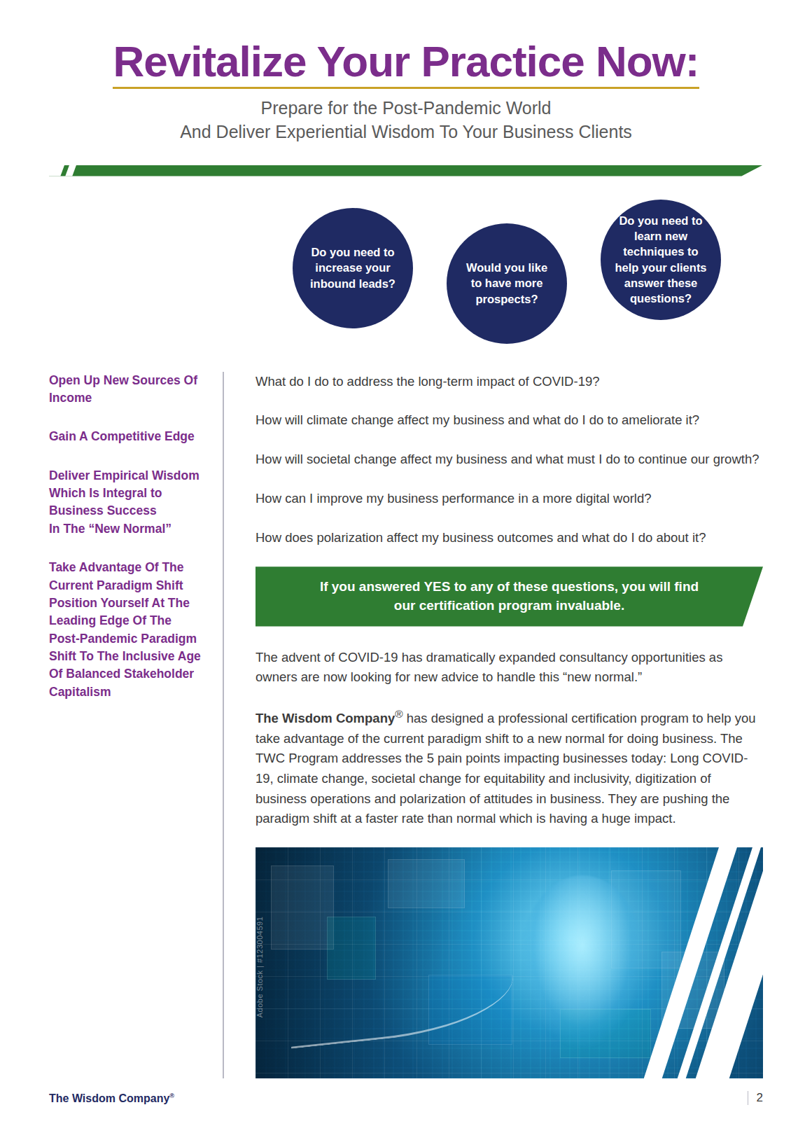Revitalize Your Practice Now:
Prepare for the Post-Pandemic World
And Deliver Experiential Wisdom To Your Business Clients
Do you need to increase your inbound leads?
Would you like to have more prospects?
Do you need to learn new techniques to help your clients answer these questions?
Open Up New Sources Of Income
Gain A Competitive Edge
Deliver Empirical Wisdom Which Is Integral to
Business Success
In The “New Normal”
Take Advantage Of The Current Paradigm Shift Position Yourself At The Leading Edge Of The Post-Pandemic Paradigm Shift To The Inclusive Age Of Balanced Stakeholder Capitalism
What do I do to address the long-term impact of COVID-19?
How will climate change affect my business and what do I do to ameliorate it?
How will societal change affect my business and what must I do to continue our growth?
How can I improve my business performance in a more digital world?
How does polarization affect my business outcomes and what do I do about it?
If you answered YES to any of these questions, you will find
our certification program invaluable.
The advent of COVID-19 has dramatically expanded consultancy opportunities as owners are now looking for new advice to handle this “new normal.”
The Wisdom Company® has designed a professional certification program to help you take advantage of the current paradigm shift to a new normal for doing business. The TWC Program addresses the 5 pain points impacting businesses today: Long COVID-19, climate change, societal change for equitability and inclusivity, digitization of business operations and polarization of attitudes in business. They are pushing the paradigm shift at a faster rate than normal which is having a huge impact.
Adobe Stock | #123004591
The Wisdom Company®
2